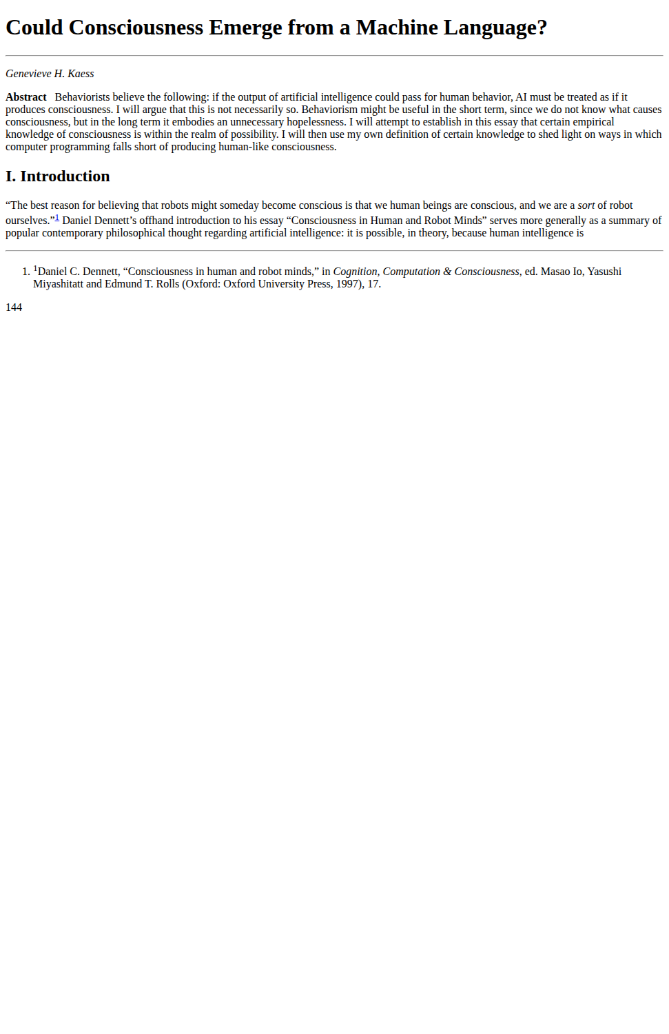Could Consciousness Emerge from a Machine Language?
Genevieve H. Kaess
Abstract Behaviorists believe the following: if the output of artificial intelligence could pass for human behavior, AI must be treated as if it produces consciousness. I will argue that this is not necessarily so. Behaviorism might be useful in the short term, since we do not know what causes consciousness, but in the long term it embodies an unnecessary hopelessness. I will attempt to establish in this essay that certain empirical knowledge of consciousness is within the realm of possibility. I will then use my own definition of certain knowledge to shed light on ways in which computer programming falls short of producing human-like consciousness.
I. Introduction
“The best reason for believing that robots might someday become conscious is that we human beings are conscious, and we are a sort of robot ourselves.”1 Daniel Dennett’s offhand introduction to his essay “Consciousness in Human and Robot Minds” serves more generally as a summary of popular contemporary philosophical thought regarding artificial intelligence: it is possible, in theory, because human intelligence is
1Daniel C. Dennett, “Consciousness in human and robot minds,” in Cognition, Computation & Consciousness, ed. Masao Io, Yasushi Miyashitatt and Edmund T. Rolls (Oxford: Oxford University Press, 1997), 17.
144